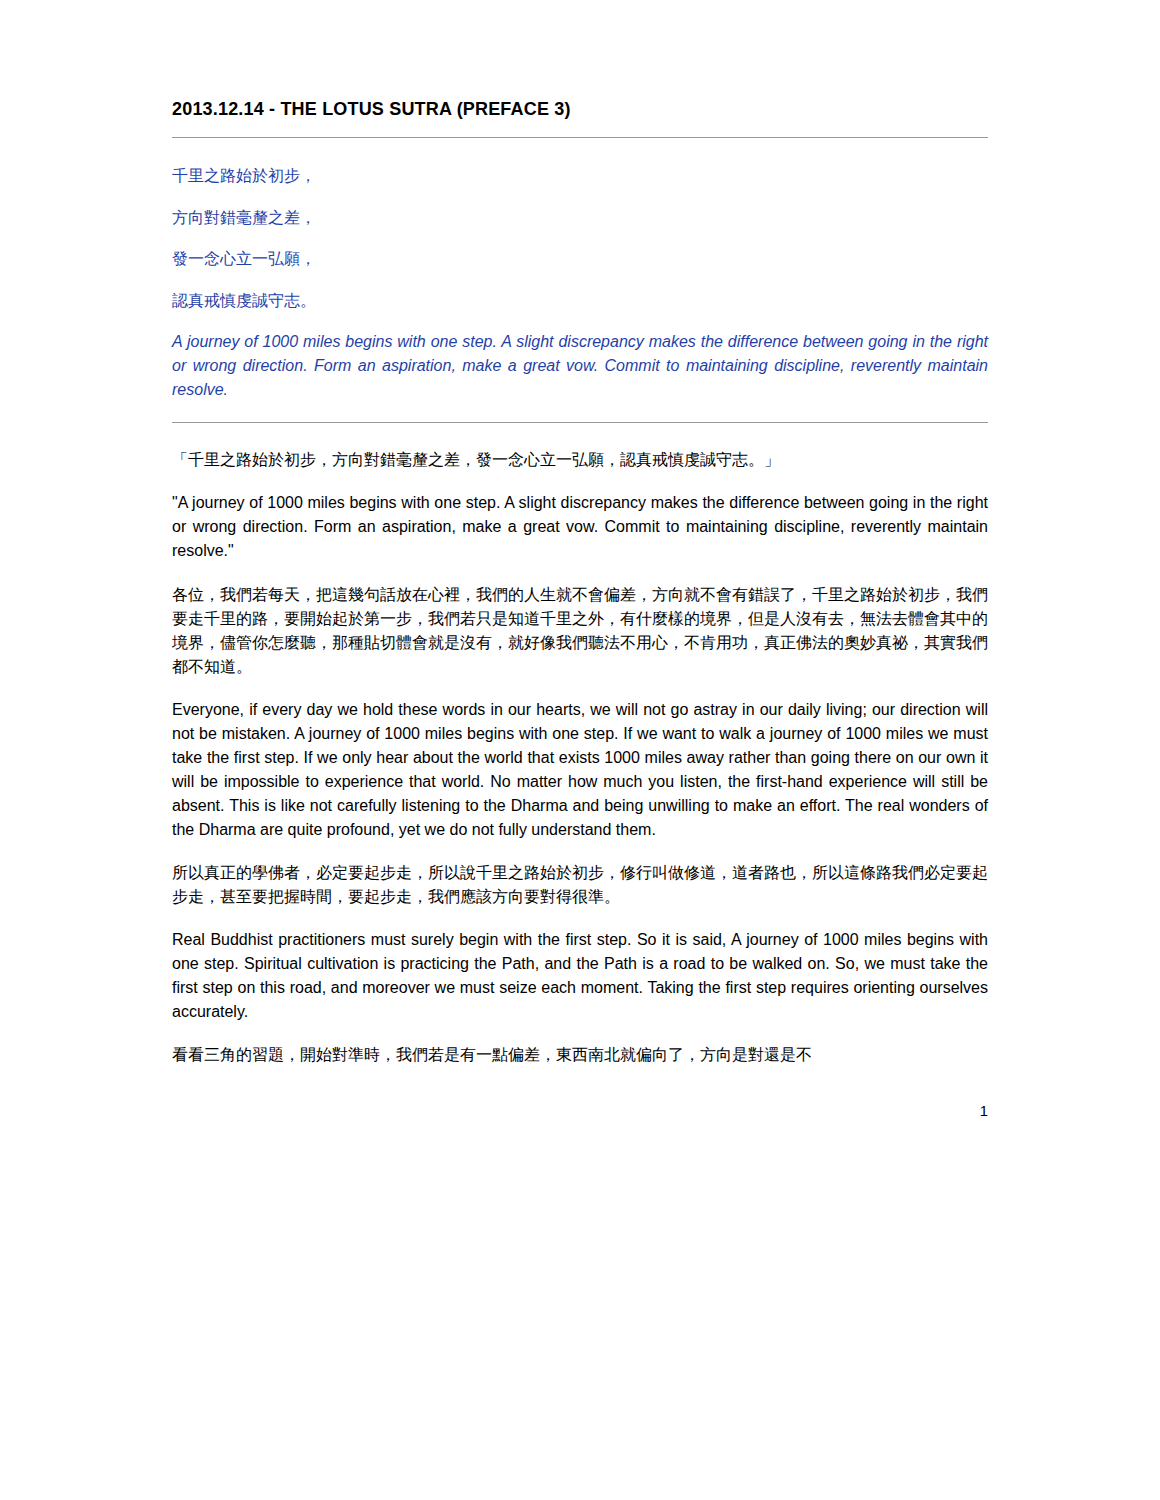2013.12.14 - THE LOTUS SUTRA (PREFACE 3)
千里之路始於初步，
方向對錯毫釐之差，
發一念心立一弘願，
認真戒慎虔誠守志。
A journey of 1000 miles begins with one step. A slight discrepancy makes the difference between going in the right or wrong direction. Form an aspiration, make a great vow. Commit to maintaining discipline, reverently maintain resolve.
「千里之路始於初步，方向對錯毫釐之差，發一念心立一弘願，認真戒慎虔誠守志。」
"A journey of 1000 miles begins with one step. A slight discrepancy makes the difference between going in the right or wrong direction. Form an aspiration, make a great vow. Commit to maintaining discipline, reverently maintain resolve."
各位，我們若每天，把這幾句話放在心裡，我們的人生就不會偏差，方向就不會有錯誤了，千里之路始於初步，我們要走千里的路，要開始起於第一步，我們若只是知道千里之外，有什麼樣的境界，但是人沒有去，無法去體會其中的境界，儘管你怎麼聽，那種貼切體會就是沒有，就好像我們聽法不用心，不肯用功，真正佛法的奧妙真祕，其實我們都不知道。
Everyone, if every day we hold these words in our hearts, we will not go astray in our daily living; our direction will not be mistaken. A journey of 1000 miles begins with one step. If we want to walk a journey of 1000 miles we must take the first step. If we only hear about the world that exists 1000 miles away rather than going there on our own it will be impossible to experience that world. No matter how much you listen, the first-hand experience will still be absent. This is like not carefully listening to the Dharma and being unwilling to make an effort. The real wonders of the Dharma are quite profound, yet we do not fully understand them.
所以真正的學佛者，必定要起步走，所以說千里之路始於初步，修行叫做修道，道者路也，所以這條路我們必定要起步走，甚至要把握時間，要起步走，我們應該方向要對得很準。
Real Buddhist practitioners must surely begin with the first step. So it is said, A journey of 1000 miles begins with one step. Spiritual cultivation is practicing the Path, and the Path is a road to be walked on. So, we must take the first step on this road, and moreover we must seize each moment. Taking the first step requires orienting ourselves accurately.
看看三角的習題，開始對準時，我們若是有一點偏差，東西南北就偏向了，方向是對還是不
1